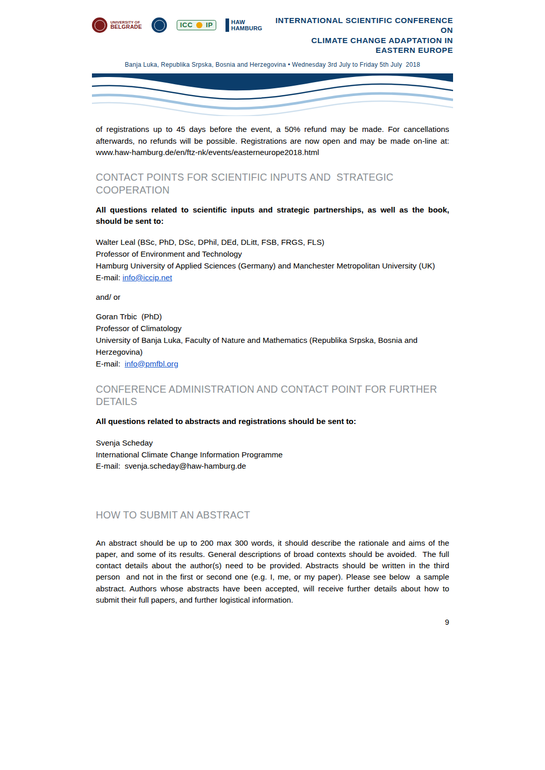UNIVERSITY OF BELGRADE
ICC IP
HAW
HAMBURG
INTERNATIONAL SCIENTIFIC CONFERENCE ON
CLIMATE CHANGE ADAPTATION IN EASTERN EUROPE
Banja Luka, Republika Srpska, Bosnia and Herzegovina • Wednesday 3rd July to Friday 5th July 2018
of registrations up to 45 days before the event, a 50% refund may be made. For cancellations afterwards, no refunds will be possible. Registrations are now open and may be made on-line at: www.haw-hamburg.de/en/ftz-nk/events/easterneurope2018.html
Contact points for scientific inputs and strategic cooperation
All questions related to scientific inputs and strategic partnerships, as well as the book, should be sent to:
Walter Leal (BSc, PhD, DSc, DPhil, DEd, DLitt, FSB, FRGS, FLS) Professor of Environment and Technology Hamburg University of Applied Sciences (Germany) and Manchester Metropolitan University (UK) E-mail: info@iccip.net
and/ or
Goran Trbic (PhD) Professor of Climatology University of Banja Luka, Faculty of Nature and Mathematics (Republika Srpska, Bosnia and Herzegovina) E-mail: info@pmfbl.org
Conference administration and contact point for further details
All questions related to abstracts and registrations should be sent to:
Svenja Scheday International Climate Change Information Programme E-mail: svenja.scheday@haw-hamburg.de
How to submit an abstract
An abstract should be up to 200 max 300 words, it should describe the rationale and aims of the paper, and some of its results. General descriptions of broad contexts should be avoided. The full contact details about the author(s) need to be provided. Abstracts should be written in the third person and not in the first or second one (e.g. I, me, or my paper). Please see below a sample abstract. Authors whose abstracts have been accepted, will receive further details about how to submit their full papers, and further logistical information.
9